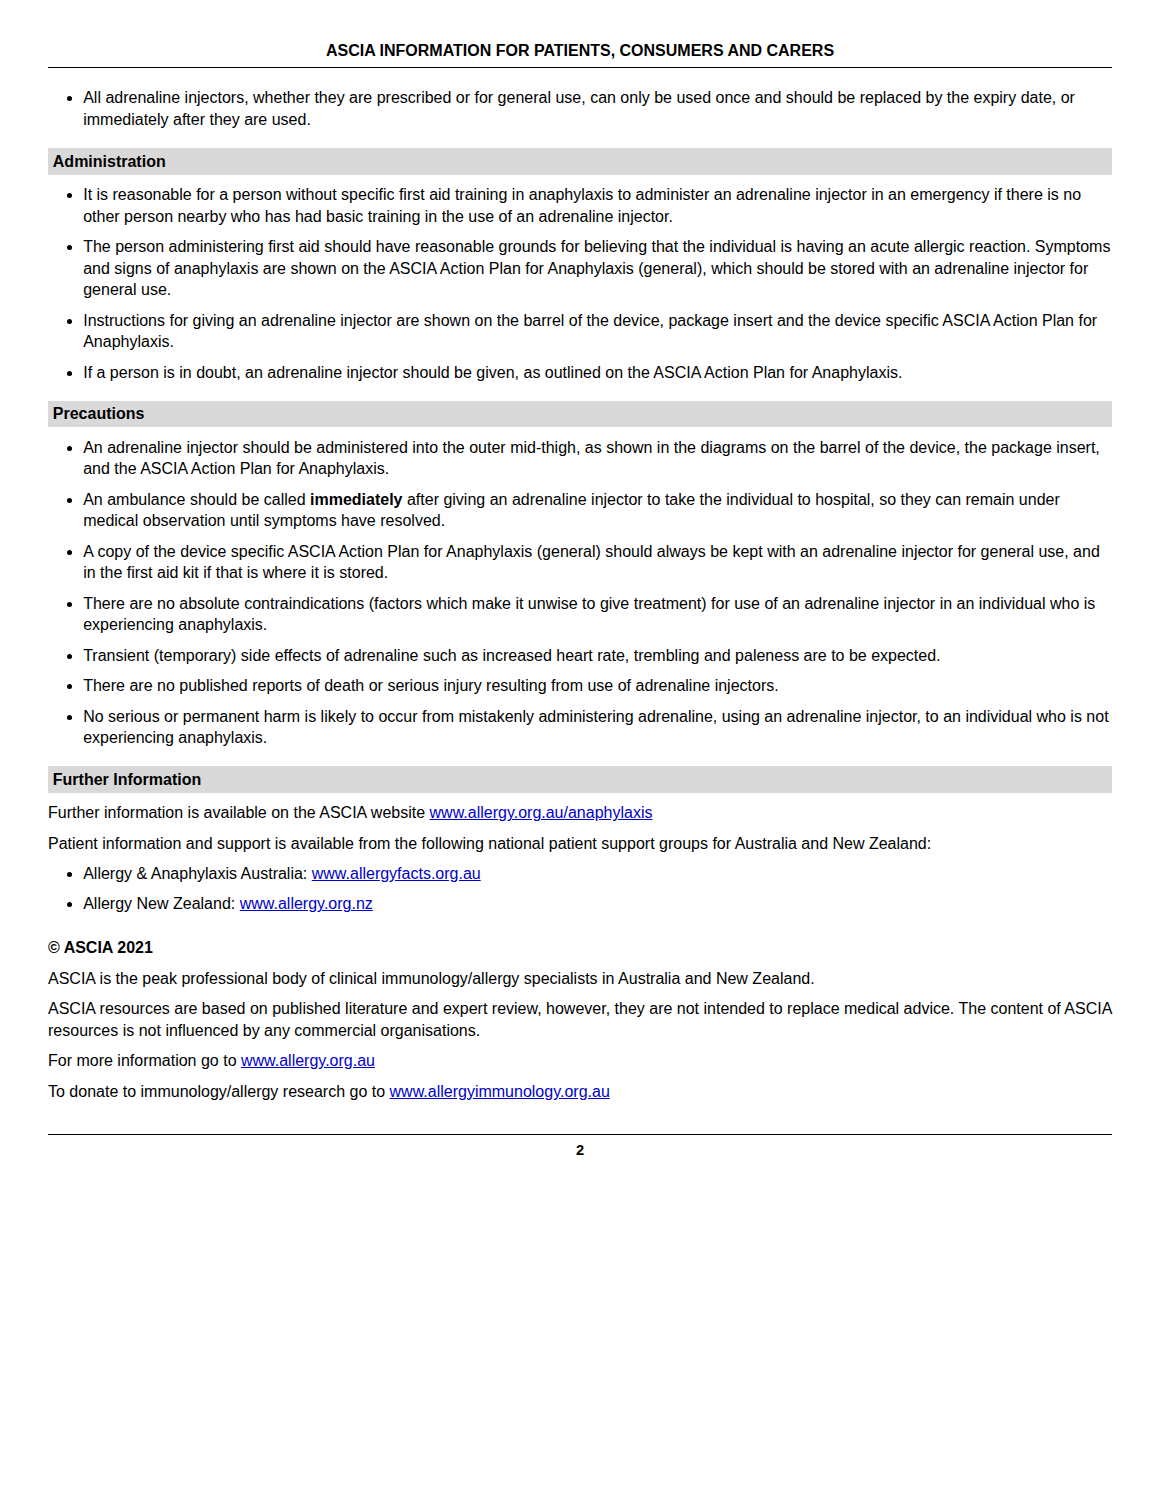ASCIA INFORMATION FOR PATIENTS, CONSUMERS AND CARERS
All adrenaline injectors, whether they are prescribed or for general use, can only be used once and should be replaced by the expiry date, or immediately after they are used.
Administration
It is reasonable for a person without specific first aid training in anaphylaxis to administer an adrenaline injector in an emergency if there is no other person nearby who has had basic training in the use of an adrenaline injector.
The person administering first aid should have reasonable grounds for believing that the individual is having an acute allergic reaction. Symptoms and signs of anaphylaxis are shown on the ASCIA Action Plan for Anaphylaxis (general), which should be stored with an adrenaline injector for general use.
Instructions for giving an adrenaline injector are shown on the barrel of the device, package insert and the device specific ASCIA Action Plan for Anaphylaxis.
If a person is in doubt, an adrenaline injector should be given, as outlined on the ASCIA Action Plan for Anaphylaxis.
Precautions
An adrenaline injector should be administered into the outer mid-thigh, as shown in the diagrams on the barrel of the device, the package insert, and the ASCIA Action Plan for Anaphylaxis.
An ambulance should be called immediately after giving an adrenaline injector to take the individual to hospital, so they can remain under medical observation until symptoms have resolved.
A copy of the device specific ASCIA Action Plan for Anaphylaxis (general) should always be kept with an adrenaline injector for general use, and in the first aid kit if that is where it is stored.
There are no absolute contraindications (factors which make it unwise to give treatment) for use of an adrenaline injector in an individual who is experiencing anaphylaxis.
Transient (temporary) side effects of adrenaline such as increased heart rate, trembling and paleness are to be expected.
There are no published reports of death or serious injury resulting from use of adrenaline injectors.
No serious or permanent harm is likely to occur from mistakenly administering adrenaline, using an adrenaline injector, to an individual who is not experiencing anaphylaxis.
Further Information
Further information is available on the ASCIA website www.allergy.org.au/anaphylaxis
Patient information and support is available from the following national patient support groups for Australia and New Zealand:
Allergy & Anaphylaxis Australia: www.allergyfacts.org.au
Allergy New Zealand: www.allergy.org.nz
© ASCIA 2021
ASCIA is the peak professional body of clinical immunology/allergy specialists in Australia and New Zealand.
ASCIA resources are based on published literature and expert review, however, they are not intended to replace medical advice. The content of ASCIA resources is not influenced by any commercial organisations.
For more information go to www.allergy.org.au
To donate to immunology/allergy research go to www.allergyimmunology.org.au
2